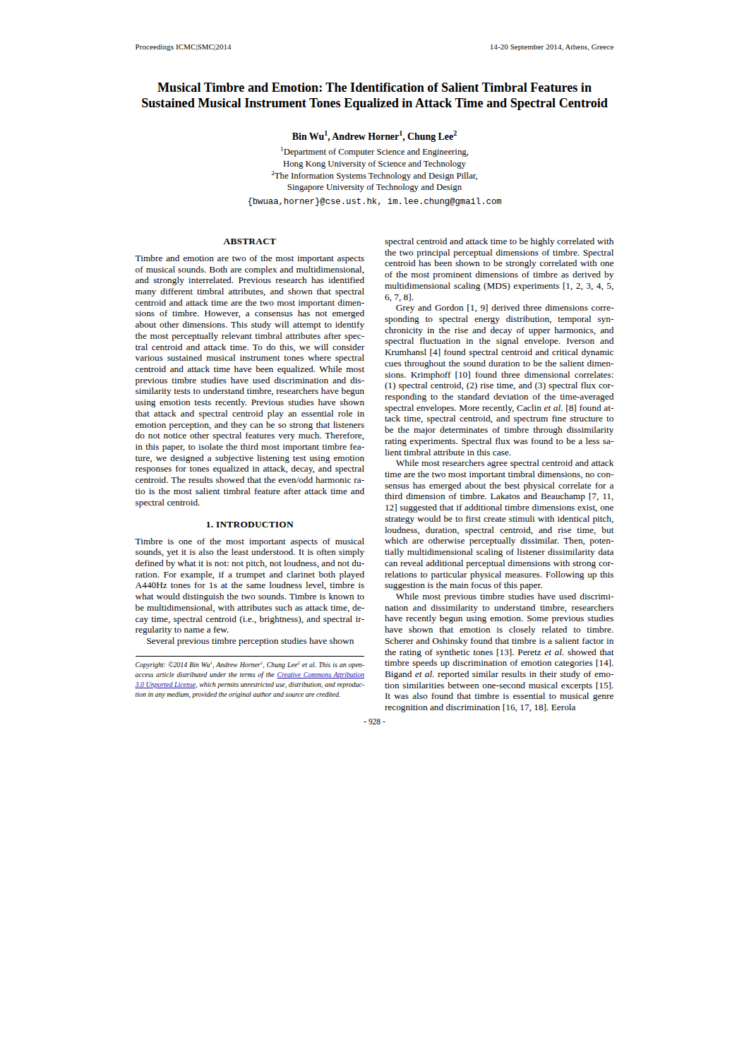Proceedings ICMC|SMC|2014 14-20 September 2014, Athens, Greece
Musical Timbre and Emotion: The Identification of Salient Timbral Features in Sustained Musical Instrument Tones Equalized in Attack Time and Spectral Centroid
Bin Wu1, Andrew Horner1, Chung Lee2
1Department of Computer Science and Engineering,
Hong Kong University of Science and Technology
2The Information Systems Technology and Design Pillar,
Singapore University of Technology and Design
{bwuaa,horner}@cse.ust.hk, im.lee.chung@gmail.com
ABSTRACT
Timbre and emotion are two of the most important aspects of musical sounds. Both are complex and multidimensional, and strongly interrelated. Previous research has identified many different timbral attributes, and shown that spectral centroid and attack time are the two most important dimensions of timbre. However, a consensus has not emerged about other dimensions. This study will attempt to identify the most perceptually relevant timbral attributes after spectral centroid and attack time. To do this, we will consider various sustained musical instrument tones where spectral centroid and attack time have been equalized. While most previous timbre studies have used discrimination and dissimilarity tests to understand timbre, researchers have begun using emotion tests recently. Previous studies have shown that attack and spectral centroid play an essential role in emotion perception, and they can be so strong that listeners do not notice other spectral features very much. Therefore, in this paper, to isolate the third most important timbre feature, we designed a subjective listening test using emotion responses for tones equalized in attack, decay, and spectral centroid. The results showed that the even/odd harmonic ratio is the most salient timbral feature after attack time and spectral centroid.
1. Introduction
Timbre is one of the most important aspects of musical sounds, yet it is also the least understood. It is often simply defined by what it is not: not pitch, not loudness, and not duration. For example, if a trumpet and clarinet both played A440Hz tones for 1s at the same loudness level, timbre is what would distinguish the two sounds. Timbre is known to be multidimensional, with attributes such as attack time, decay time, spectral centroid (i.e., brightness), and spectral irregularity to name a few.
Several previous timbre perception studies have shown
Copyright: ©2014 Bin Wu1, Andrew Horner1, Chung Lee2 et al. This is an open-access article distributed under the terms of the Creative Commons Attribution 3.0 Unported License, which permits unrestricted use, distribution, and reproduction in any medium, provided the original author and source are credited.
spectral centroid and attack time to be highly correlated with the two principal perceptual dimensions of timbre. Spectral centroid has been shown to be strongly correlated with one of the most prominent dimensions of timbre as derived by multidimensional scaling (MDS) experiments [1, 2, 3, 4, 5, 6, 7, 8].
Grey and Gordon [1, 9] derived three dimensions corresponding to spectral energy distribution, temporal synchronicity in the rise and decay of upper harmonics, and spectral fluctuation in the signal envelope. Iverson and Krumhansl [4] found spectral centroid and critical dynamic cues throughout the sound duration to be the salient dimensions. Krimphoff [10] found three dimensional correlates: (1) spectral centroid, (2) rise time, and (3) spectral flux corresponding to the standard deviation of the time-averaged spectral envelopes. More recently, Caclin et al. [8] found attack time, spectral centroid, and spectrum fine structure to be the major determinates of timbre through dissimilarity rating experiments. Spectral flux was found to be a less salient timbral attribute in this case.
While most researchers agree spectral centroid and attack time are the two most important timbral dimensions, no consensus has emerged about the best physical correlate for a third dimension of timbre. Lakatos and Beauchamp [7, 11, 12] suggested that if additional timbre dimensions exist, one strategy would be to first create stimuli with identical pitch, loudness, duration, spectral centroid, and rise time, but which are otherwise perceptually dissimilar. Then, potentially multidimensional scaling of listener dissimilarity data can reveal additional perceptual dimensions with strong correlations to particular physical measures. Following up this suggestion is the main focus of this paper.
While most previous timbre studies have used discrimination and dissimilarity to understand timbre, researchers have recently begun using emotion. Some previous studies have shown that emotion is closely related to timbre. Scherer and Oshinsky found that timbre is a salient factor in the rating of synthetic tones [13]. Peretz et al. showed that timbre speeds up discrimination of emotion categories [14]. Bigand et al. reported similar results in their study of emotion similarities between one-second musical excerpts [15]. It was also found that timbre is essential to musical genre recognition and discrimination [16, 17, 18]. Eerola
- 928 -